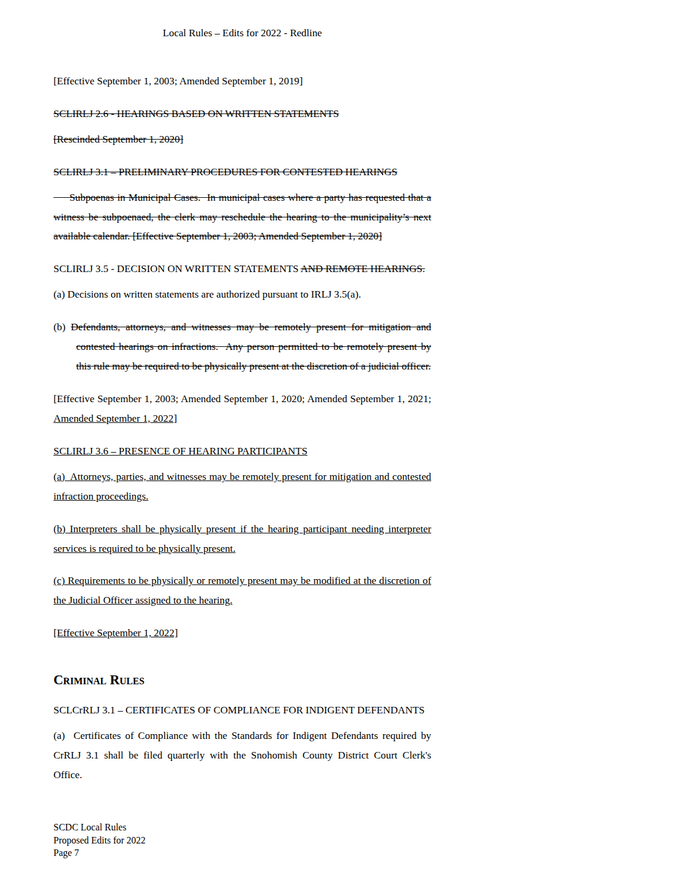Local Rules – Edits for 2022 - Redline
[Effective September 1, 2003; Amended September 1, 2019]
SCLIRLJ 2.6 - HEARINGS BASED ON WRITTEN STATEMENTS
[Rescinded September 1, 2020]
SCLIRLJ 3.1 – PRELIMINARY PROCEDURES FOR CONTESTED HEARINGS
Subpoenas in Municipal Cases. In municipal cases where a party has requested that a witness be subpoenaed, the clerk may reschedule the hearing to the municipality’s next available calendar. [Effective September 1, 2003; Amended September 1, 2020]
SCLIRLJ 3.5 - DECISION ON WRITTEN STATEMENTS AND REMOTE HEARINGS.
(a) Decisions on written statements are authorized pursuant to IRLJ 3.5(a).
(b) Defendants, attorneys, and witnesses may be remotely present for mitigation and contested hearings on infractions. Any person permitted to be remotely present by this rule may be required to be physically present at the discretion of a judicial officer.
[Effective September 1, 2003; Amended September 1, 2020; Amended September 1, 2021; Amended September 1, 2022]
SCLIRLJ 3.6 – PRESENCE OF HEARING PARTICIPANTS
(a) Attorneys, parties, and witnesses may be remotely present for mitigation and contested infraction proceedings.
(b) Interpreters shall be physically present if the hearing participant needing interpreter services is required to be physically present.
(c) Requirements to be physically or remotely present may be modified at the discretion of the Judicial Officer assigned to the hearing.
[Effective September 1, 2022]
Criminal Rules
SCLCrRLJ 3.1 – CERTIFICATES OF COMPLIANCE FOR INDIGENT DEFENDANTS
(a) Certificates of Compliance with the Standards for Indigent Defendants required by CrRLJ 3.1 shall be filed quarterly with the Snohomish County District Court Clerk's Office.
SCDC Local Rules
Proposed Edits for 2022
Page 7